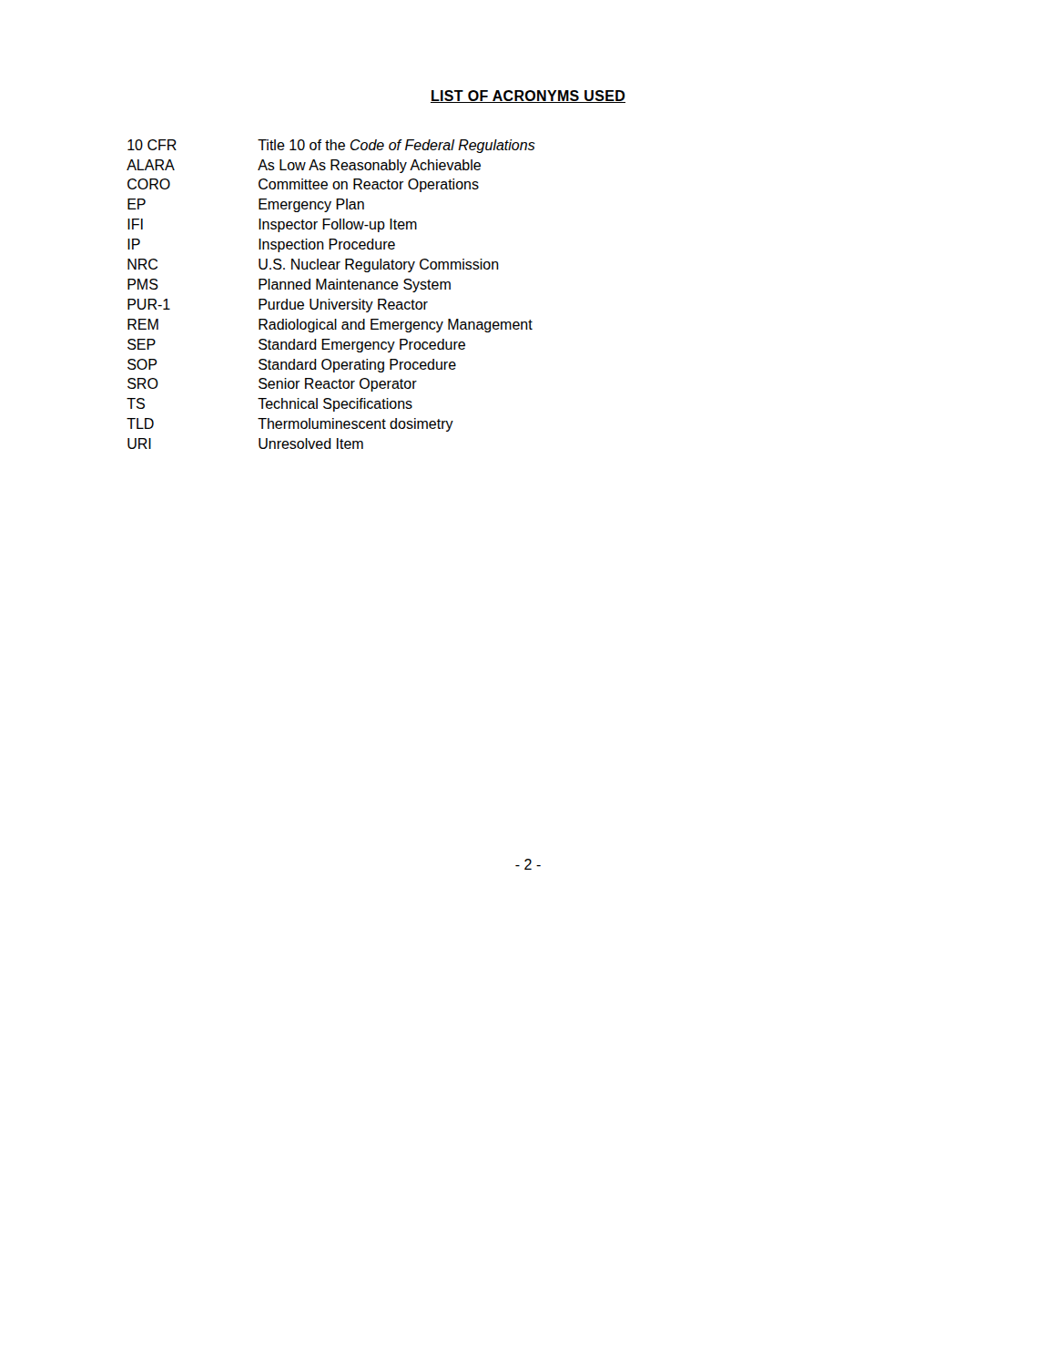LIST OF ACRONYMS USED
| 10 CFR | Title 10 of the Code of Federal Regulations |
| ALARA | As Low As Reasonably Achievable |
| CORO | Committee on Reactor Operations |
| EP | Emergency Plan |
| IFI | Inspector Follow-up Item |
| IP | Inspection Procedure |
| NRC | U.S. Nuclear Regulatory Commission |
| PMS | Planned Maintenance System |
| PUR-1 | Purdue University Reactor |
| REM | Radiological and Emergency Management |
| SEP | Standard Emergency Procedure |
| SOP | Standard Operating Procedure |
| SRO | Senior Reactor Operator |
| TS | Technical Specifications |
| TLD | Thermoluminescent dosimetry |
| URI | Unresolved Item |
- 2 -